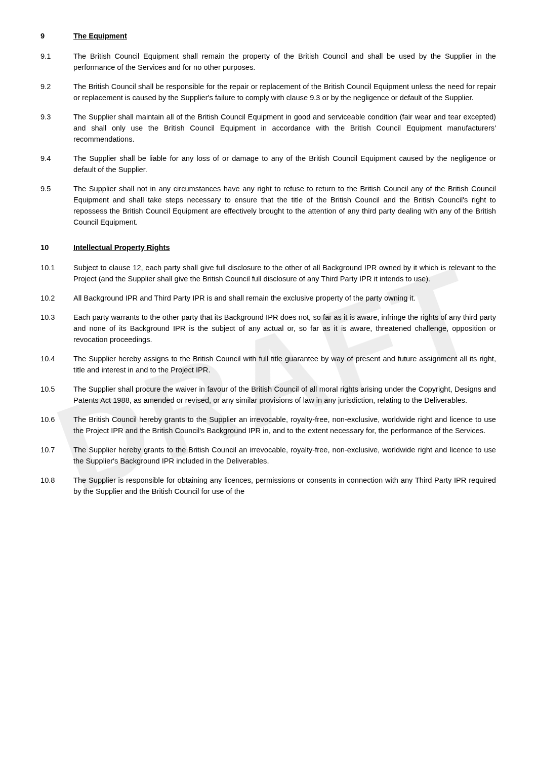DRAFT
9
The Equipment
9.1
The British Council Equipment shall remain the property of the British Council and shall be used by the Supplier in the performance of the Services and for no other purposes.
9.2
The British Council shall be responsible for the repair or replacement of the British Council Equipment unless the need for repair or replacement is caused by the Supplier's failure to comply with clause 9.3 or by the negligence or default of the Supplier.
9.3
The Supplier shall maintain all of the British Council Equipment in good and serviceable condition (fair wear and tear excepted) and shall only use the British Council Equipment in accordance with the British Council Equipment manufacturers' recommendations.
9.4
The Supplier shall be liable for any loss of or damage to any of the British Council Equipment caused by the negligence or default of the Supplier.
9.5
The Supplier shall not in any circumstances have any right to refuse to return to the British Council any of the British Council Equipment and shall take steps necessary to ensure that the title of the British Council and the British Council's right to repossess the British Council Equipment are effectively brought to the attention of any third party dealing with any of the British Council Equipment.
10
Intellectual Property Rights
10.1
Subject to clause 12, each party shall give full disclosure to the other of all Background IPR owned by it which is relevant to the Project (and the Supplier shall give the British Council full disclosure of any Third Party IPR it intends to use).
10.2
All Background IPR and Third Party IPR is and shall remain the exclusive property of the party owning it.
10.3
Each party warrants to the other party that its Background IPR does not, so far as it is aware, infringe the rights of any third party and none of its Background IPR is the subject of any actual or, so far as it is aware, threatened challenge, opposition or revocation proceedings.
10.4
The Supplier hereby assigns to the British Council with full title guarantee by way of present and future assignment all its right, title and interest in and to the Project IPR.
10.5
The Supplier shall procure the waiver in favour of the British Council of all moral rights arising under the Copyright, Designs and Patents Act 1988, as amended or revised, or any similar provisions of law in any jurisdiction, relating to the Deliverables.
10.6
The British Council hereby grants to the Supplier an irrevocable, royalty-free, non-exclusive, worldwide right and licence to use the Project IPR and the British Council's Background IPR in, and to the extent necessary for, the performance of the Services.
10.7
The Supplier hereby grants to the British Council an irrevocable, royalty-free, non-exclusive, worldwide right and licence to use the Supplier's Background IPR included in the Deliverables.
10.8
The Supplier is responsible for obtaining any licences, permissions or consents in connection with any Third Party IPR required by the Supplier and the British Council for use of the